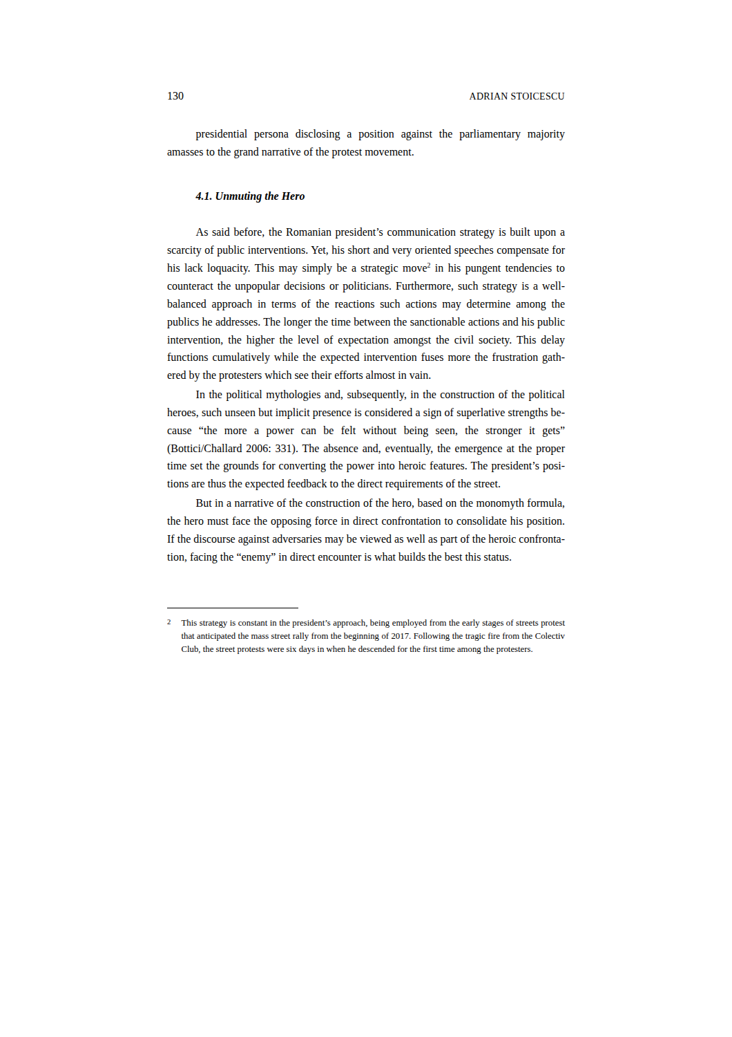130 ADRIAN STOICESCU
presidential persona disclosing a position against the parliamentary majority amasses to the grand narrative of the protest movement.
4.1. Unmuting the Hero
As said before, the Romanian president’s communication strategy is built upon a scarcity of public interventions. Yet, his short and very oriented speeches compensate for his lack loquacity. This may simply be a strategic move2 in his pungent tendencies to counteract the unpopular decisions or politicians. Furthermore, such strategy is a well-balanced approach in terms of the reactions such actions may determine among the publics he addresses. The longer the time between the sanctionable actions and his public intervention, the higher the level of expectation amongst the civil society. This delay functions cumulatively while the expected intervention fuses more the frustration gathered by the protesters which see their efforts almost in vain.
In the political mythologies and, subsequently, in the construction of the political heroes, such unseen but implicit presence is considered a sign of superlative strengths because “the more a power can be felt without being seen, the stronger it gets” (Bottici/Challard 2006: 331). The absence and, eventually, the emergence at the proper time set the grounds for converting the power into heroic features. The president’s positions are thus the expected feedback to the direct requirements of the street.
But in a narrative of the construction of the hero, based on the monomyth formula, the hero must face the opposing force in direct confrontation to consolidate his position. If the discourse against adversaries may be viewed as well as part of the heroic confrontation, facing the “enemy” in direct encounter is what builds the best this status.
2 This strategy is constant in the president’s approach, being employed from the early stages of streets protest that anticipated the mass street rally from the beginning of 2017. Following the tragic fire from the Colectiv Club, the street protests were six days in when he descended for the first time among the protesters.